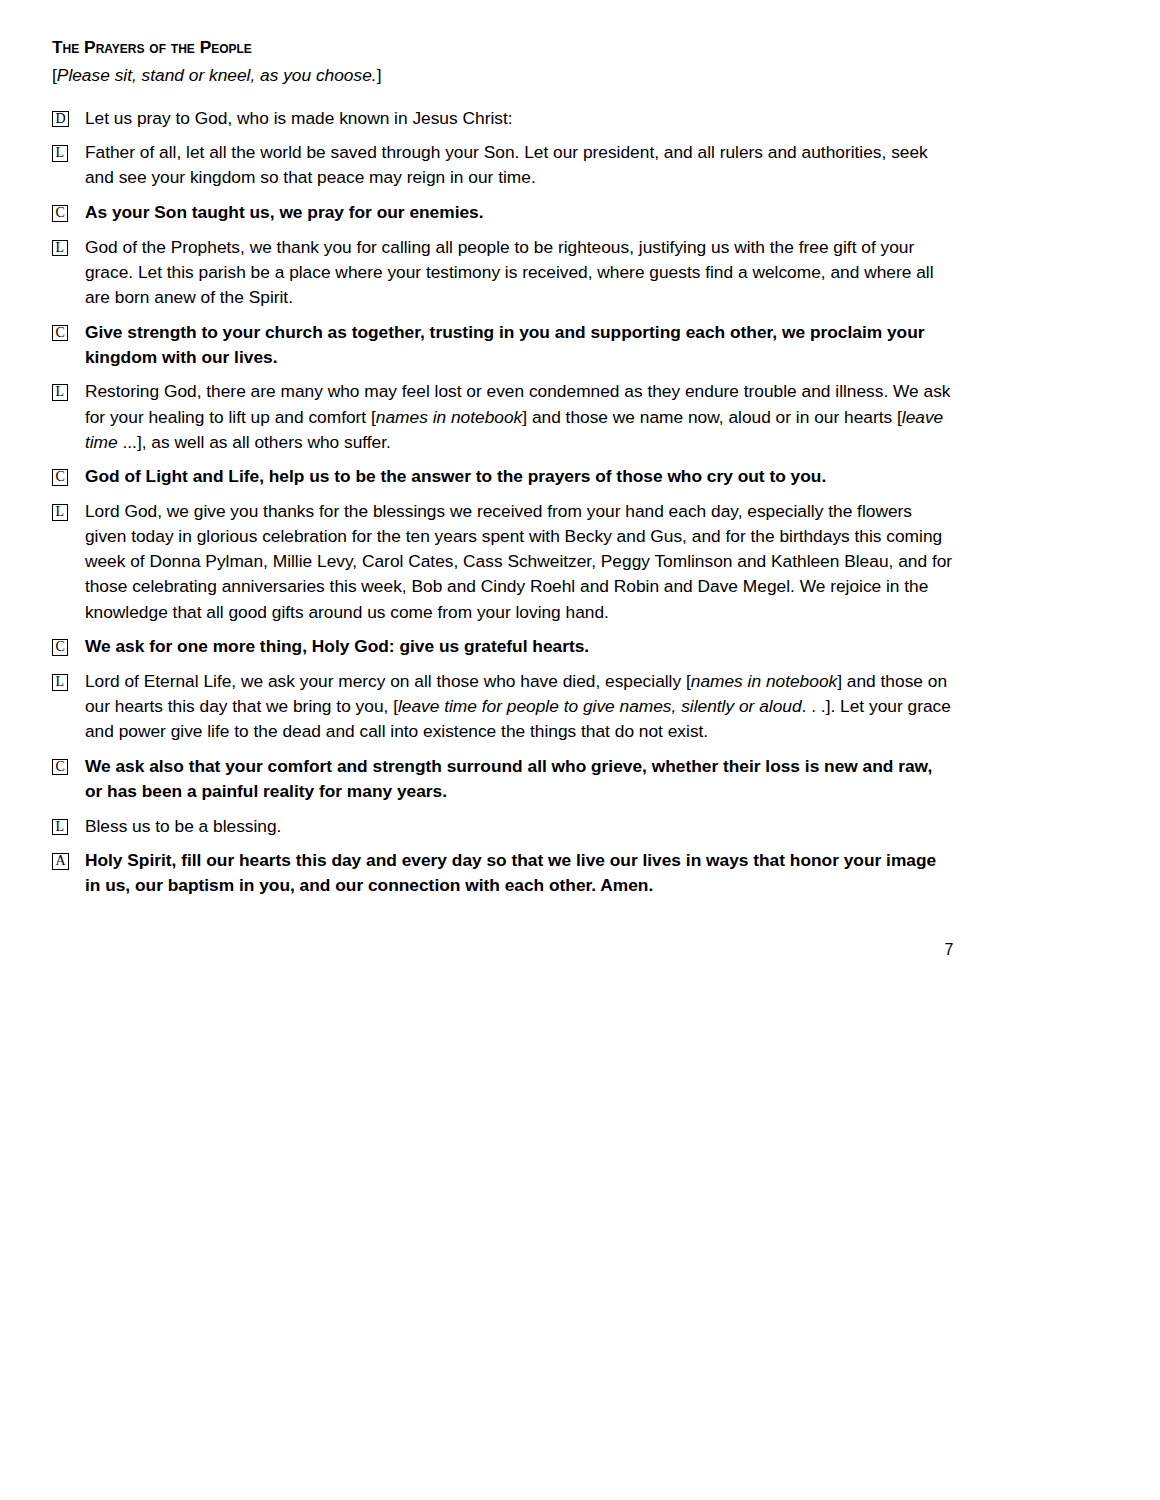The Prayers of the People
[Please sit, stand or kneel, as you choose.]
D
Let us pray to God, who is made known in Jesus Christ:
L
Father of all, let all the world be saved through your Son. Let our president, and all rulers and authorities, seek and see your kingdom so that peace may reign in our time.
C
As your Son taught us, we pray for our enemies.
L
God of the Prophets, we thank you for calling all people to be righteous, justifying us with the free gift of your grace. Let this parish be a place where your testimony is received, where guests find a welcome, and where all are born anew of the Spirit.
C
Give strength to your church as together, trusting in you and supporting each other, we proclaim your kingdom with our lives.
L
Restoring God, there are many who may feel lost or even condemned as they endure trouble and illness. We ask for your healing to lift up and comfort [names in notebook] and those we name now, aloud or in our hearts [leave time ...], as well as all others who suffer.
C
God of Light and Life, help us to be the answer to the prayers of those who cry out to you.
L
Lord God, we give you thanks for the blessings we received from your hand each day, especially the flowers given today in glorious celebration for the ten years spent with Becky and Gus, and for the birthdays this coming week of Donna Pylman, Millie Levy, Carol Cates, Cass Schweitzer, Peggy Tomlinson and Kathleen Bleau, and for those celebrating anniversaries this week, Bob and Cindy Roehl and Robin and Dave Megel. We rejoice in the knowledge that all good gifts around us come from your loving hand.
C
We ask for one more thing, Holy God: give us grateful hearts.
L
Lord of Eternal Life, we ask your mercy on all those who have died, especially [names in notebook] and those on our hearts this day that we bring to you, [leave time for people to give names, silently or aloud. . .]. Let your grace and power give life to the dead and call into existence the things that do not exist.
C
We ask also that your comfort and strength surround all who grieve, whether their loss is new and raw, or has been a painful reality for many years.
L
Bless us to be a blessing.
A
Holy Spirit, fill our hearts this day and every day so that we live our lives in ways that honor your image in us, our baptism in you, and our connection with each other. Amen.
7